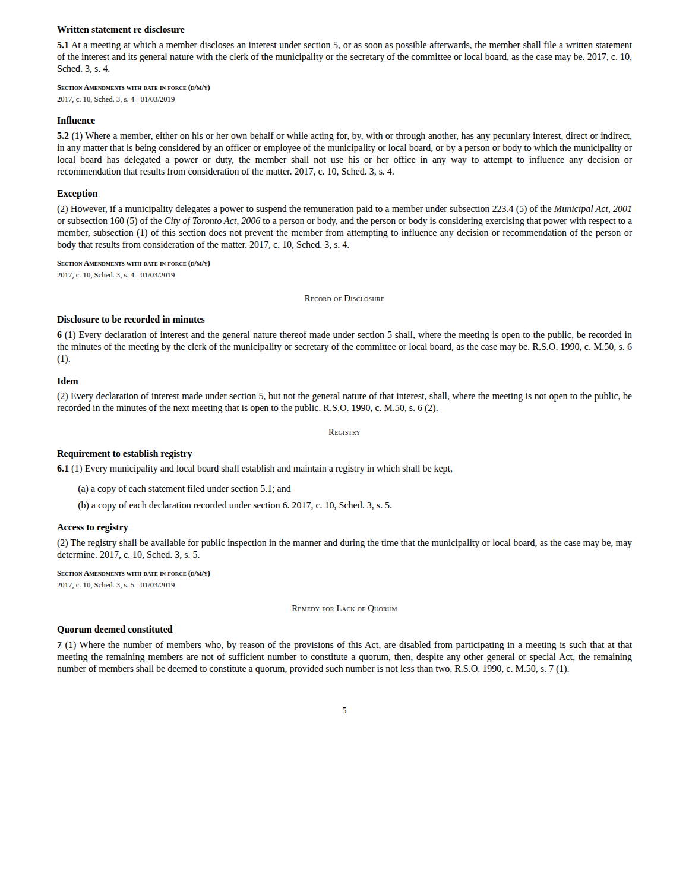Written statement re disclosure
5.1 At a meeting at which a member discloses an interest under section 5, or as soon as possible afterwards, the member shall file a written statement of the interest and its general nature with the clerk of the municipality or the secretary of the committee or local board, as the case may be. 2017, c. 10, Sched. 3, s. 4.
Section Amendments with date in force (d/m/y)
2017, c. 10, Sched. 3, s. 4 - 01/03/2019
Influence
5.2 (1) Where a member, either on his or her own behalf or while acting for, by, with or through another, has any pecuniary interest, direct or indirect, in any matter that is being considered by an officer or employee of the municipality or local board, or by a person or body to which the municipality or local board has delegated a power or duty, the member shall not use his or her office in any way to attempt to influence any decision or recommendation that results from consideration of the matter. 2017, c. 10, Sched. 3, s. 4.
Exception
(2) However, if a municipality delegates a power to suspend the remuneration paid to a member under subsection 223.4 (5) of the Municipal Act, 2001 or subsection 160 (5) of the City of Toronto Act, 2006 to a person or body, and the person or body is considering exercising that power with respect to a member, subsection (1) of this section does not prevent the member from attempting to influence any decision or recommendation of the person or body that results from consideration of the matter. 2017, c. 10, Sched. 3, s. 4.
Section Amendments with date in force (d/m/y)
2017, c. 10, Sched. 3, s. 4 - 01/03/2019
Record of Disclosure
Disclosure to be recorded in minutes
6 (1) Every declaration of interest and the general nature thereof made under section 5 shall, where the meeting is open to the public, be recorded in the minutes of the meeting by the clerk of the municipality or secretary of the committee or local board, as the case may be. R.S.O. 1990, c. M.50, s. 6 (1).
Idem
(2) Every declaration of interest made under section 5, but not the general nature of that interest, shall, where the meeting is not open to the public, be recorded in the minutes of the next meeting that is open to the public. R.S.O. 1990, c. M.50, s. 6 (2).
Registry
Requirement to establish registry
6.1 (1) Every municipality and local board shall establish and maintain a registry in which shall be kept,
(a) a copy of each statement filed under section 5.1; and
(b) a copy of each declaration recorded under section 6. 2017, c. 10, Sched. 3, s. 5.
Access to registry
(2) The registry shall be available for public inspection in the manner and during the time that the municipality or local board, as the case may be, may determine. 2017, c. 10, Sched. 3, s. 5.
Section Amendments with date in force (d/m/y)
2017, c. 10, Sched. 3, s. 5 - 01/03/2019
Remedy for Lack of Quorum
Quorum deemed constituted
7 (1) Where the number of members who, by reason of the provisions of this Act, are disabled from participating in a meeting is such that at that meeting the remaining members are not of sufficient number to constitute a quorum, then, despite any other general or special Act, the remaining number of members shall be deemed to constitute a quorum, provided such number is not less than two. R.S.O. 1990, c. M.50, s. 7 (1).
5